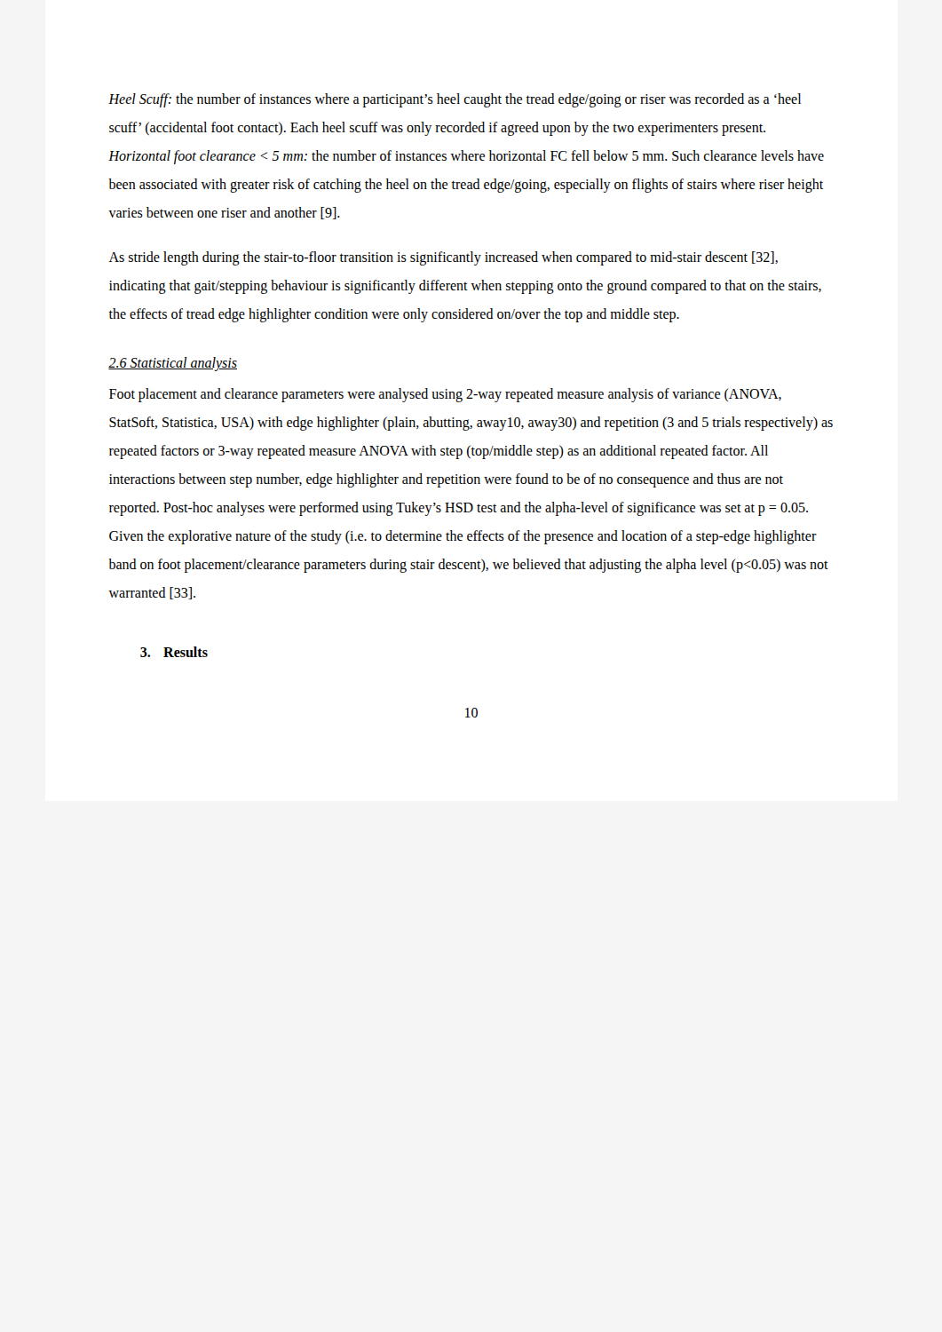Heel Scuff: the number of instances where a participant’s heel caught the tread edge/going or riser was recorded as a ‘heel scuff’ (accidental foot contact). Each heel scuff was only recorded if agreed upon by the two experimenters present.
Horizontal foot clearance < 5 mm: the number of instances where horizontal FC fell below 5 mm. Such clearance levels have been associated with greater risk of catching the heel on the tread edge/going, especially on flights of stairs where riser height varies between one riser and another [9].
As stride length during the stair-to-floor transition is significantly increased when compared to mid-stair descent [32], indicating that gait/stepping behaviour is significantly different when stepping onto the ground compared to that on the stairs, the effects of tread edge highlighter condition were only considered on/over the top and middle step.
2.6 Statistical analysis
Foot placement and clearance parameters were analysed using 2-way repeated measure analysis of variance (ANOVA, StatSoft, Statistica, USA) with edge highlighter (plain, abutting, away10, away30) and repetition (3 and 5 trials respectively) as repeated factors or 3-way repeated measure ANOVA with step (top/middle step) as an additional repeated factor. All interactions between step number, edge highlighter and repetition were found to be of no consequence and thus are not reported. Post-hoc analyses were performed using Tukey’s HSD test and the alpha-level of significance was set at p = 0.05. Given the explorative nature of the study (i.e. to determine the effects of the presence and location of a step-edge highlighter band on foot placement/clearance parameters during stair descent), we believed that adjusting the alpha level (p<0.05) was not warranted [33].
3. Results
10